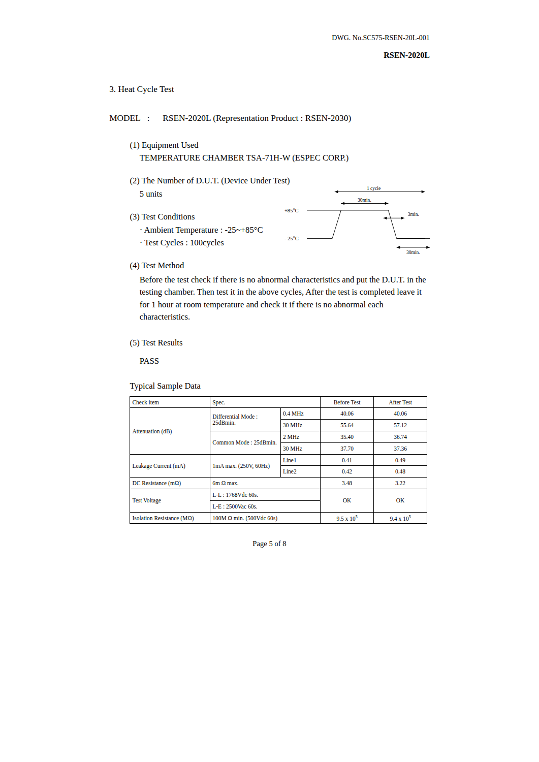DWG. No.SC575-RSEN-20L-001
RSEN-2020L
3. Heat Cycle Test
MODEL : RSEN-2020L (Representation Product : RSEN-2030)
(1) Equipment Used
TEMPERATURE CHAMBER TSA-71H-W (ESPEC CORP.)
(2) The Number of D.U.T. (Device Under Test)
5 units
1 cycle 30min. +85°C 3min. - 25°C 30min.
(3) Test Conditions
· Ambient Temperature : -25~+85°C
· Test Cycles : 100cycles
(4) Test Method
Before the test check if there is no abnormal characteristics and put the D.U.T. in the testing chamber. Then test it in the above cycles, After the test is completed leave it for 1 hour at room temperature and check it if there is no abnormal each characteristics.
(5) Test Results
PASS
Typical Sample Data
| Check item | Spec. | Before Test | After Test |
| Attenuation (dB) | Differential Mode : 25dBmin. | 0.4 MHz | 40.06 | 40.06 |
| 30 MHz | 55.64 | 57.12 |
| Common Mode : 25dBmin. | 2 MHz | 35.40 | 36.74 |
| 30 MHz | 37.70 | 37.36 |
| Leakage Current (mA) | 1mA max. (250V, 60Hz) | Line1 | 0.41 | 0.49 |
| Line2 | 0.42 | 0.48 |
| DC Resistance (mΩ) | 6m Ω max. | 3.48 | 3.22 |
| Test Voltage | L-L : 1768Vdc 60s. | OK | OK |
| L-E : 2500Vac 60s. |
| Isolation Resistance (MΩ) | 100M Ω min. (500Vdc 60s) | 9.5 x 10 5 | 9.4 x 10 5 |
Page 5 of 8